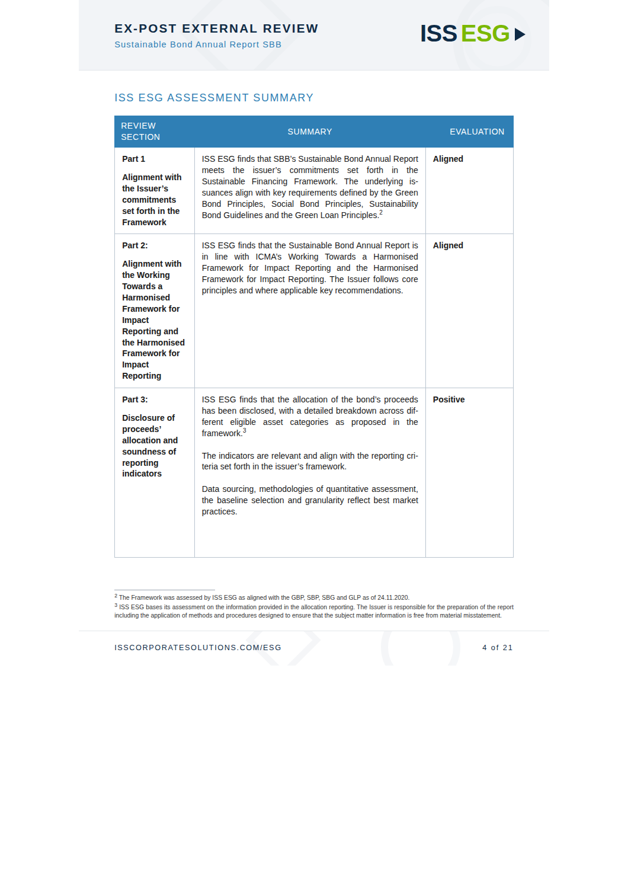Ex-Post External Review
Sustainable Bond Annual Report SBB
ISS ESG
ISS ESG Assessment Summary
| REVIEW SECTION | SUMMARY | EVALUATION |
| --- | --- | --- |
| Part 1 Alignment with the Issuer’s commitments set forth in the Framework | ISS ESG finds that SBB’s Sustainable Bond Annual Report meets the issuer’s commitments set forth in the Sustainable Financing Framework. The underlying issuances align with key requirements defined by the Green Bond Principles, Social Bond Principles, Sustainability Bond Guidelines and the Green Loan Principles. 2 | Aligned |
| Part 2: Alignment with the Working Towards a Harmonised Framework for Impact Reporting and the Harmonised Framework for Impact Reporting | ISS ESG finds that the Sustainable Bond Annual Report is in line with ICMA’s Working Towards a Harmonised Framework for Impact Reporting and the Harmonised Framework for Impact Reporting. The Issuer follows core principles and where applicable key recommendations. | Aligned |
| Part 3: Disclosure of proceeds’ allocation and soundness of reporting indicators | ISS ESG finds that the allocation of the bond’s proceeds has been disclosed, with a detailed breakdown across different eligible asset categories as proposed in the framework. 3 The indicators are relevant and align with the reporting criteria set forth in the issuer’s framework. Data sourcing, methodologies of quantitative assessment, the baseline selection and granularity reflect best market practices. | Positive |
2 The Framework was assessed by ISS ESG as aligned with the GBP, SBP, SBG and GLP as of 24.11.2020.
3 ISS ESG bases its assessment on the information provided in the allocation reporting. The Issuer is responsible for the preparation of the report including the application of methods and procedures designed to ensure that the subject matter information is free from material misstatement.
ISSCORPORATESOLUTIONS.COM/ESG
4 of 21